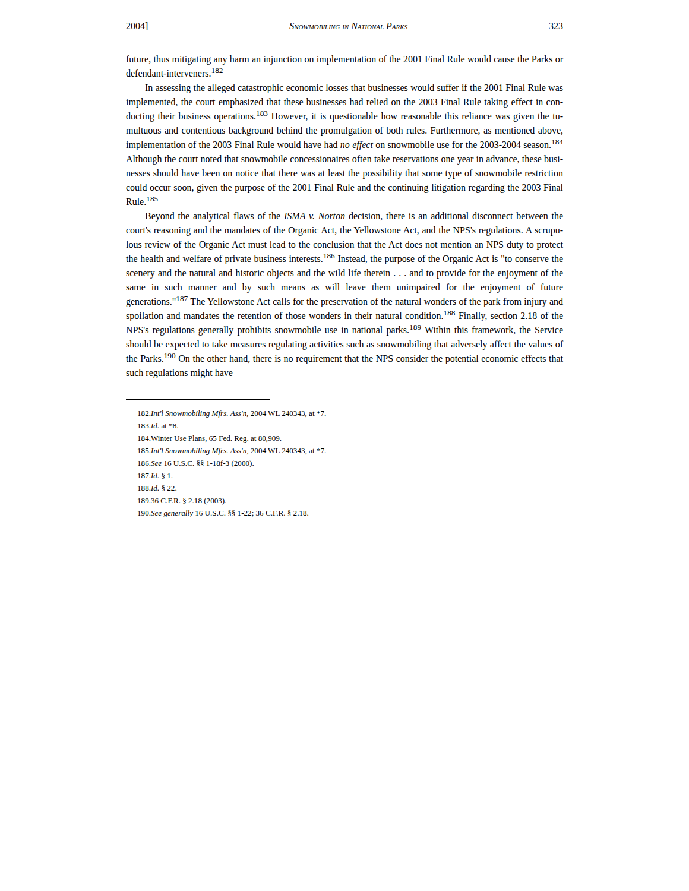2004] Snowmobiling in National Parks 323
future, thus mitigating any harm an injunction on implementation of the 2001 Final Rule would cause the Parks or defendant-interveners.182
In assessing the alleged catastrophic economic losses that businesses would suffer if the 2001 Final Rule was implemented, the court emphasized that these businesses had relied on the 2003 Final Rule taking effect in conducting their business operations.183 However, it is questionable how reasonable this reliance was given the tumultuous and contentious background behind the promulgation of both rules. Furthermore, as mentioned above, implementation of the 2003 Final Rule would have had no effect on snowmobile use for the 2003-2004 season.184 Although the court noted that snowmobile concessionaires often take reservations one year in advance, these businesses should have been on notice that there was at least the possibility that some type of snowmobile restriction could occur soon, given the purpose of the 2001 Final Rule and the continuing litigation regarding the 2003 Final Rule.185
Beyond the analytical flaws of the ISMA v. Norton decision, there is an additional disconnect between the court's reasoning and the mandates of the Organic Act, the Yellowstone Act, and the NPS's regulations. A scrupulous review of the Organic Act must lead to the conclusion that the Act does not mention an NPS duty to protect the health and welfare of private business interests.186 Instead, the purpose of the Organic Act is "to conserve the scenery and the natural and historic objects and the wild life therein . . . and to provide for the enjoyment of the same in such manner and by such means as will leave them unimpaired for the enjoyment of future generations."187 The Yellowstone Act calls for the preservation of the natural wonders of the park from injury and spoilation and mandates the retention of those wonders in their natural condition.188 Finally, section 2.18 of the NPS's regulations generally prohibits snowmobile use in national parks.189 Within this framework, the Service should be expected to take measures regulating activities such as snowmobiling that adversely affect the values of the Parks.190 On the other hand, there is no requirement that the NPS consider the potential economic effects that such regulations might have
Int'l Snowmobiling Mfrs. Ass'n, 2004 WL 240343, at *7.
Id. at *8.
Winter Use Plans, 65 Fed. Reg. at 80,909.
Int'l Snowmobiling Mfrs. Ass'n, 2004 WL 240343, at *7.
See 16 U.S.C. §§ 1-18f-3 (2000).
Id. § 1.
Id. § 22.
36 C.F.R. § 2.18 (2003).
See generally 16 U.S.C. §§ 1-22; 36 C.F.R. § 2.18.